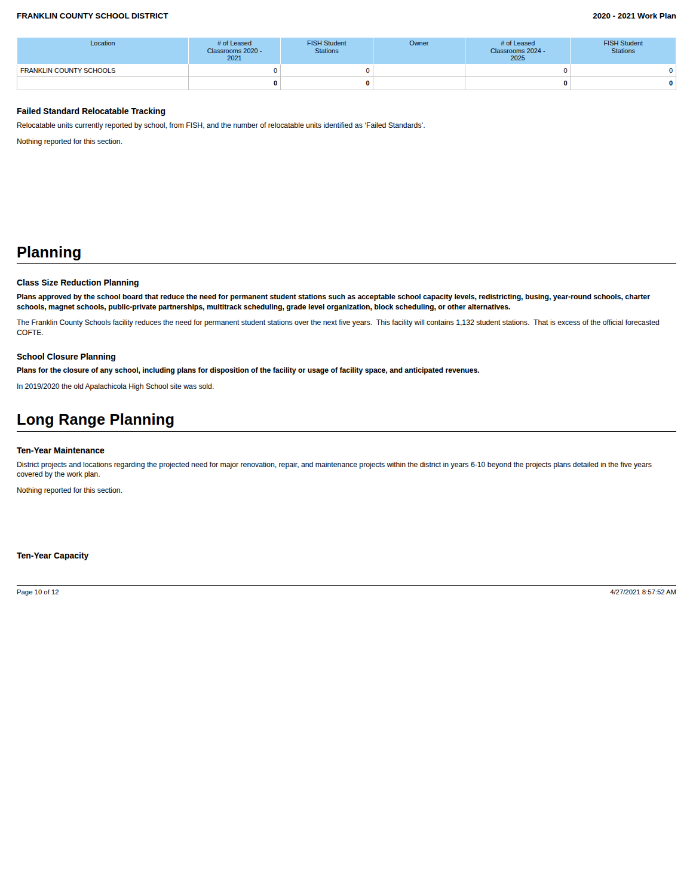FRANKLIN COUNTY SCHOOL DISTRICT 2020 - 2021 Work Plan
| Location | # of Leased Classrooms 2020 - 2021 | FISH Student Stations | Owner | # of Leased Classrooms 2024 - 2025 | FISH Student Stations |
| --- | --- | --- | --- | --- | --- |
| FRANKLIN COUNTY SCHOOLS | 0 | 0 | | 0 | 0 |
| | 0 | 0 | | 0 | 0 |
Failed Standard Relocatable Tracking
Relocatable units currently reported by school, from FISH, and the number of relocatable units identified as ‘Failed Standards’.
Nothing reported for this section.
Planning
Class Size Reduction Planning
Plans approved by the school board that reduce the need for permanent student stations such as acceptable school capacity levels, redistricting, busing, year-round schools, charter schools, magnet schools, public-private partnerships, multitrack scheduling, grade level organization, block scheduling, or other alternatives.
The Franklin County Schools facility reduces the need for permanent student stations over the next five years. This facility will contains 1,132 student stations. That is excess of the official forecasted COFTE.
School Closure Planning
Plans for the closure of any school, including plans for disposition of the facility or usage of facility space, and anticipated revenues.
In 2019/2020 the old Apalachicola High School site was sold.
Long Range Planning
Ten-Year Maintenance
District projects and locations regarding the projected need for major renovation, repair, and maintenance projects within the district in years 6-10 beyond the projects plans detailed in the five years covered by the work plan.
Nothing reported for this section.
Ten-Year Capacity
Page 10 of 12 4/27/2021 8:57:52 AM